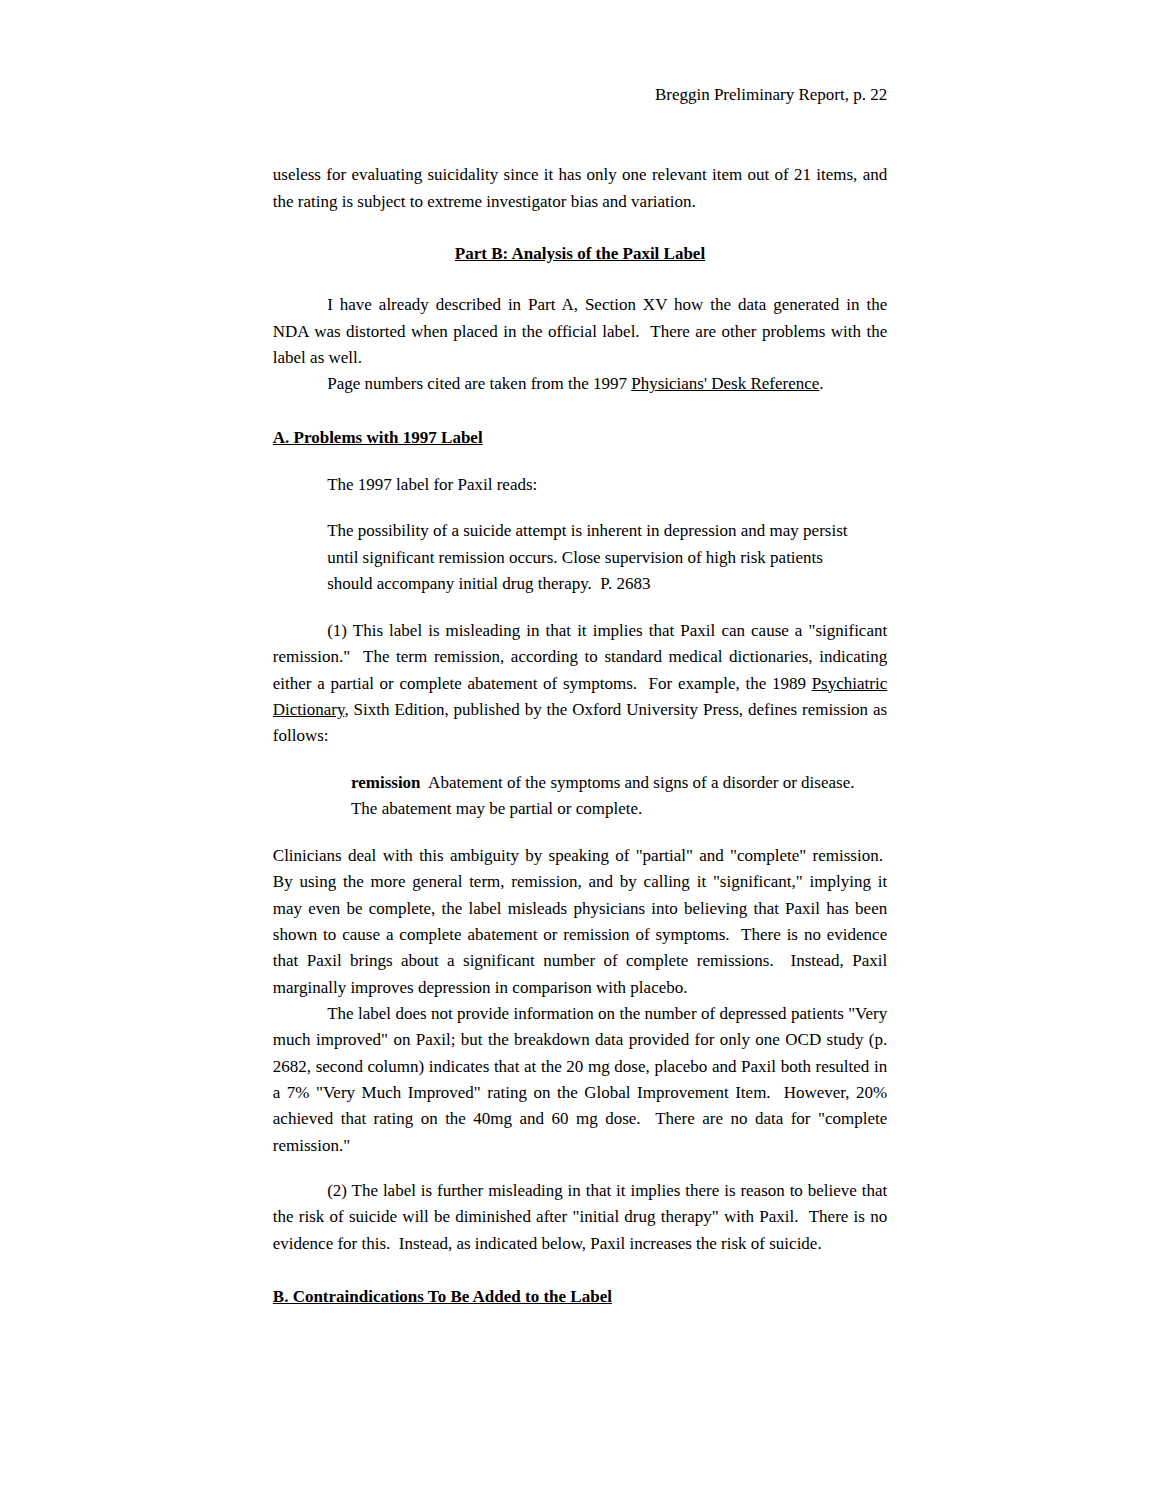Breggin Preliminary Report, p. 22
useless for evaluating suicidality since it has only one relevant item out of 21 items, and the rating is subject to extreme investigator bias and variation.
Part B: Analysis of the Paxil Label
I have already described in Part A, Section XV how the data generated in the NDA was distorted when placed in the official label. There are other problems with the label as well.
Page numbers cited are taken from the 1997 Physicians' Desk Reference.
A. Problems with 1997 Label
The 1997 label for Paxil reads:
The possibility of a suicide attempt is inherent in depression and may persist until significant remission occurs. Close supervision of high risk patients should accompany initial drug therapy. P. 2683
(1) This label is misleading in that it implies that Paxil can cause a "significant remission." The term remission, according to standard medical dictionaries, indicating either a partial or complete abatement of symptoms. For example, the 1989 Psychiatric Dictionary, Sixth Edition, published by the Oxford University Press, defines remission as follows:
remission Abatement of the symptoms and signs of a disorder or disease. The abatement may be partial or complete.
Clinicians deal with this ambiguity by speaking of "partial" and "complete" remission. By using the more general term, remission, and by calling it "significant," implying it may even be complete, the label misleads physicians into believing that Paxil has been shown to cause a complete abatement or remission of symptoms. There is no evidence that Paxil brings about a significant number of complete remissions. Instead, Paxil marginally improves depression in comparison with placebo.
The label does not provide information on the number of depressed patients "Very much improved" on Paxil; but the breakdown data provided for only one OCD study (p. 2682, second column) indicates that at the 20 mg dose, placebo and Paxil both resulted in a 7% "Very Much Improved" rating on the Global Improvement Item. However, 20% achieved that rating on the 40mg and 60 mg dose. There are no data for "complete remission."
(2) The label is further misleading in that it implies there is reason to believe that the risk of suicide will be diminished after "initial drug therapy" with Paxil. There is no evidence for this. Instead, as indicated below, Paxil increases the risk of suicide.
B. Contraindications To Be Added to the Label